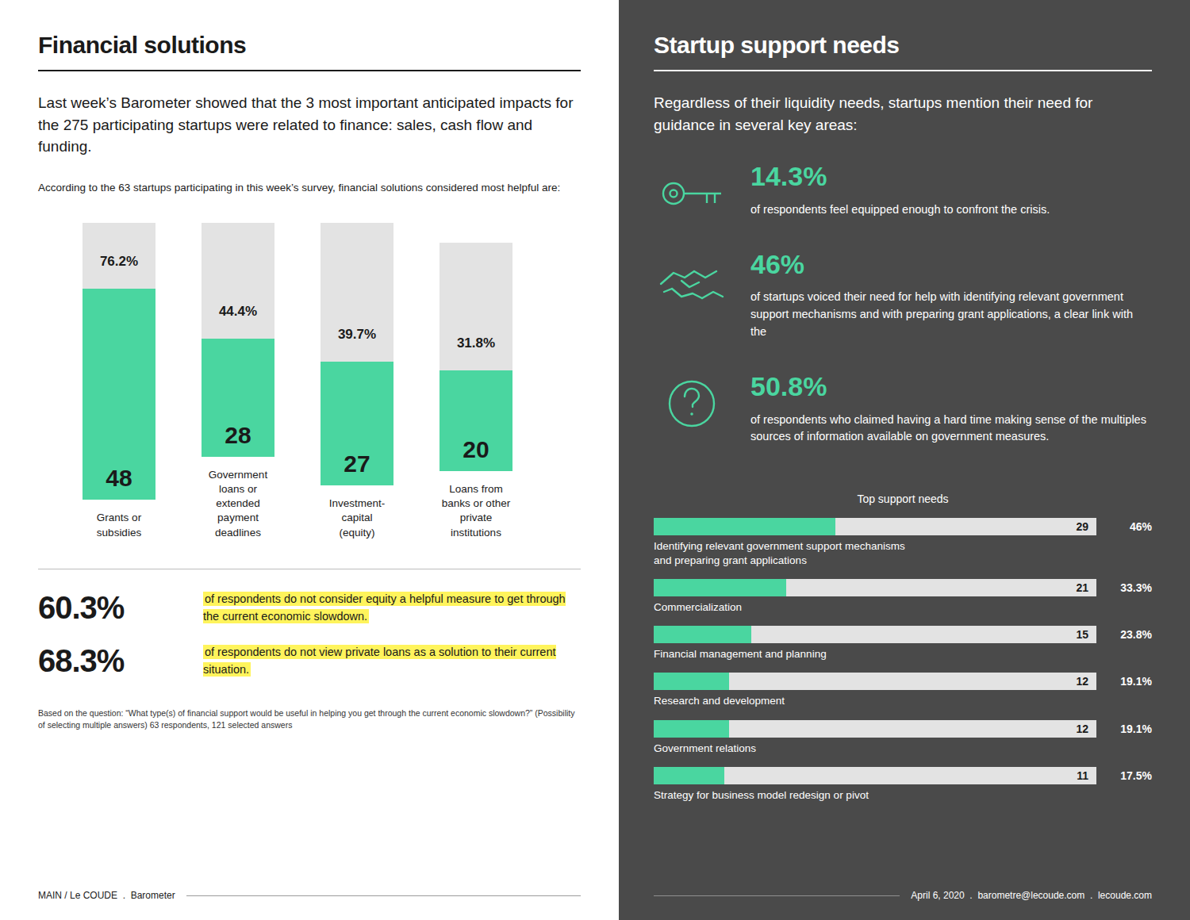Financial solutions
Last week’s Barometer showed that the 3 most important anticipated impacts for the 275 participating startups were related to finance: sales, cash flow and funding.
According to the 63 startups participating in this week’s survey, financial solutions considered most helpful are:
48
76.2%
Grants or
subsidies
28
44.4%
Government
loans or extended
payment deadlines
27
39.7%
Investment-capital
(equity)
20
31.8%
Loans from
banks or other
private institutions
60.3%
of respondents do not consider equity a helpful measure to get through the current economic slowdown.
68.3%
of respondents do not view private loans as a solution to their current situation.
Based on the question: “What type(s) of financial support would be useful in helping you get through the current economic slowdown?” (Possibility of selecting multiple answers) 63 respondents, 121 selected answers
MAIN / Le COUDE . Barometer
Startup support needs
Regardless of their liquidity needs, startups mention their need for guidance in several key areas:
14.3%
of respondents feel equipped enough to confront the crisis.
46%
of startups voiced their need for help with identifying relevant government support mechanisms and with preparing grant applications, a clear link with the
50.8%
of respondents who claimed having a hard time making sense of the multiples sources of information available on government measures.
Top support needs
29
46%
Identifying relevant government support mechanisms
and preparing grant applications
21
33.3%
Commercialization
15
23.8%
Financial management and planning
12
19.1%
Research and development
12
19.1%
Government relations
11
17.5%
Strategy for business model redesign or pivot
April 6, 2020 . barometre@lecoude.com . lecoude.com